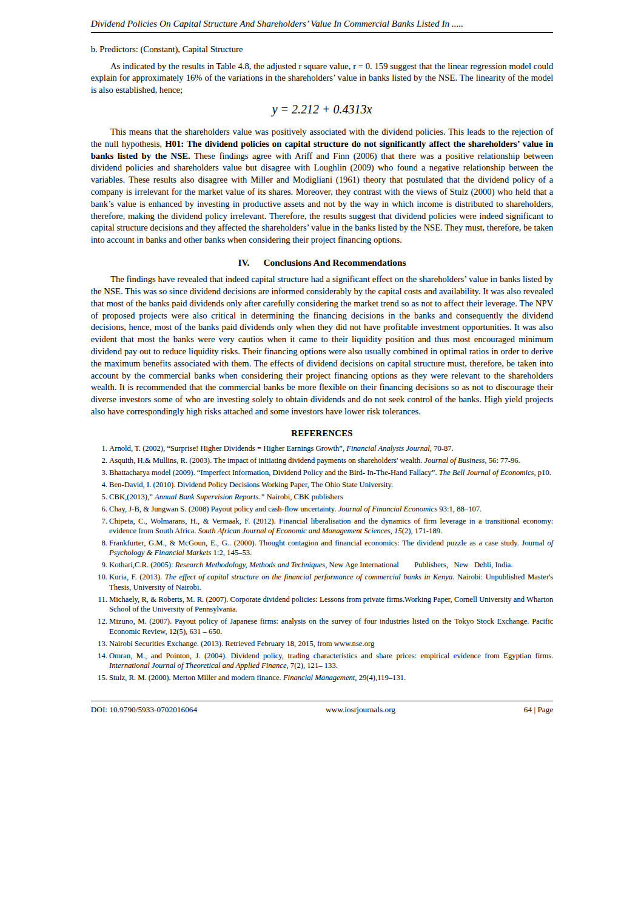Dividend Policies On Capital Structure And Shareholders’ Value In Commercial Banks Listed In .....
b. Predictors: (Constant), Capital Structure
As indicated by the results in Table 4.8, the adjusted r square value, r = 0. 159 suggest that the linear regression model could explain for approximately 16% of the variations in the shareholders’ value in banks listed by the NSE. The linearity of the model is also established, hence;
y = 2.212 + 0.4313x
This means that the shareholders value was positively associated with the dividend policies. This leads to the rejection of the null hypothesis, H01: The dividend policies on capital structure do not significantly affect the shareholders’ value in banks listed by the NSE. These findings agree with Ariff and Finn (2006) that there was a positive relationship between dividend policies and shareholders value but disagree with Loughlin (2009) who found a negative relationship between the variables. These results also disagree with Miller and Modigliani (1961) theory that postulated that the dividend policy of a company is irrelevant for the market value of its shares. Moreover, they contrast with the views of Stulz (2000) who held that a bank’s value is enhanced by investing in productive assets and not by the way in which income is distributed to shareholders, therefore, making the dividend policy irrelevant. Therefore, the results suggest that dividend policies were indeed significant to capital structure decisions and they affected the shareholders’ value in the banks listed by the NSE. They must, therefore, be taken into account in banks and other banks when considering their project financing options.
IV. Conclusions And Recommendations
The findings have revealed that indeed capital structure had a significant effect on the shareholders’ value in banks listed by the NSE. This was so since dividend decisions are informed considerably by the capital costs and availability. It was also revealed that most of the banks paid dividends only after carefully considering the market trend so as not to affect their leverage. The NPV of proposed projects were also critical in determining the financing decisions in the banks and consequently the dividend decisions, hence, most of the banks paid dividends only when they did not have profitable investment opportunities. It was also evident that most the banks were very cautios when it came to their liquidity position and thus most encouraged minimum dividend pay out to reduce liquidity risks. Their financing options were also usually combined in optimal ratios in order to derive the maximum benefits associated with them. The effects of dividend decisions on capital structure must, therefore, be taken into account by the commercial banks when considering their project financing options as they were relevant to the shareholders wealth. It is recommended that the commercial banks be more flexible on their financing decisions so as not to discourage their diverse investors some of who are investing solely to obtain dividends and do not seek control of the banks. High yield projects also have correspondingly high risks attached and some investors have lower risk tolerances.
REFERENCES
Arnold, T. (2002), “Surprise! Higher Dividends = Higher Earnings Growth”, Financial Analysts Journal, 70-87.
Asquith, H.& Mullins, R. (2003). The impact of initiating dividend payments on shareholders' wealth. Journal of Business, 56: 77-96.
Bhattacharya model (2009). “Imperfect Information, Dividend Policy and the Bird- In-The-Hand Fallacy”. The Bell Journal of Economics, p10.
Ben-David, I. (2010). Dividend Policy Decisions Working Paper, The Ohio State University.
CBK,(2013),” Annual Bank Supervision Reports.” Nairobi, CBK publishers
Chay, J-B, & Jungwan S. (2008) Payout policy and cash-flow uncertainty. Journal of Financial Economics 93:1, 88–107.
Chipeta, C., Wolmarans, H., & Vermaak, F. (2012). Financial liberalisation and the dynamics of firm leverage in a transitional economy: evidence from South Africa. South African Journal of Economic and Management Sciences, 15(2), 171-189.
Frankfurter, G.M., & McGoun, E., G.. (2000). Thought contagion and financial economics: The dividend puzzle as a case study. Journal of Psychology & Financial Markets 1:2, 145–53.
Kothari,C.R. (2005): Research Methodology, Methods and Techniques, New Age International Publishers, New Dehli, India.
Kuria, F. (2013). The effect of capital structure on the financial performance of commercial banks in Kenya. Nairobi: Unpublished Master's Thesis, University of Nairobi.
Michaely, R, & Roberts, M. R. (2007). Corporate dividend policies: Lessons from private firms.Working Paper, Cornell University and Wharton School of the University of Pennsylvania.
Mizuno, M. (2007). Payout policy of Japanese firms: analysis on the survey of four industries listed on the Tokyo Stock Exchange. Pacific Economic Review, 12(5), 631 – 650.
Nairobi Securities Exchange. (2013). Retrieved February 18, 2015, from www.nse.org
Omran, M., and Pointon, J. (2004). Dividend policy, trading characteristics and share prices: empirical evidence from Egyptian firms. International Journal of Theoretical and Applied Finance, 7(2), 121– 133.
Stulz, R. M. (2000). Merton Miller and modern finance. Financial Management, 29(4),119–131.
DOI: 10.9790/5933-0702016064 www.iosrjournals.org 64 | Page